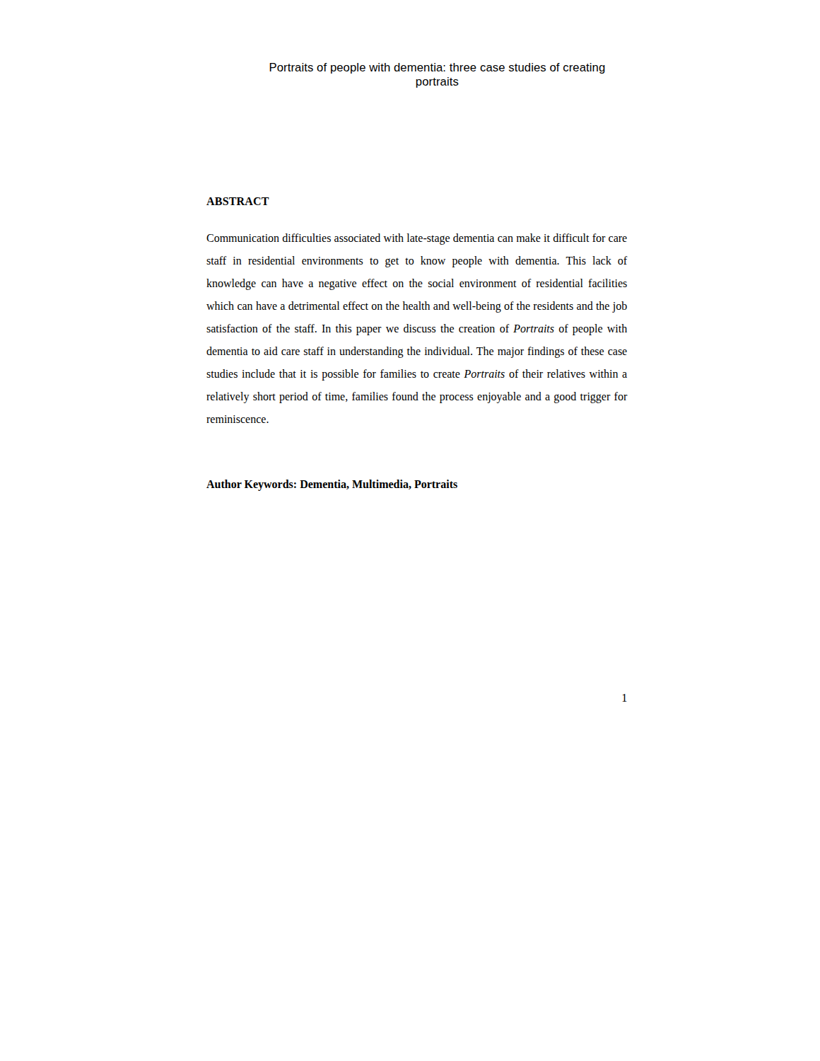Portraits of people with dementia: three case studies of creating portraits
ABSTRACT
Communication difficulties associated with late-stage dementia can make it difficult for care staff in residential environments to get to know people with dementia. This lack of knowledge can have a negative effect on the social environment of residential facilities which can have a detrimental effect on the health and well-being of the residents and the job satisfaction of the staff. In this paper we discuss the creation of Portraits of people with dementia to aid care staff in understanding the individual. The major findings of these case studies include that it is possible for families to create Portraits of their relatives within a relatively short period of time, families found the process enjoyable and a good trigger for reminiscence.
Author Keywords: Dementia, Multimedia, Portraits
1